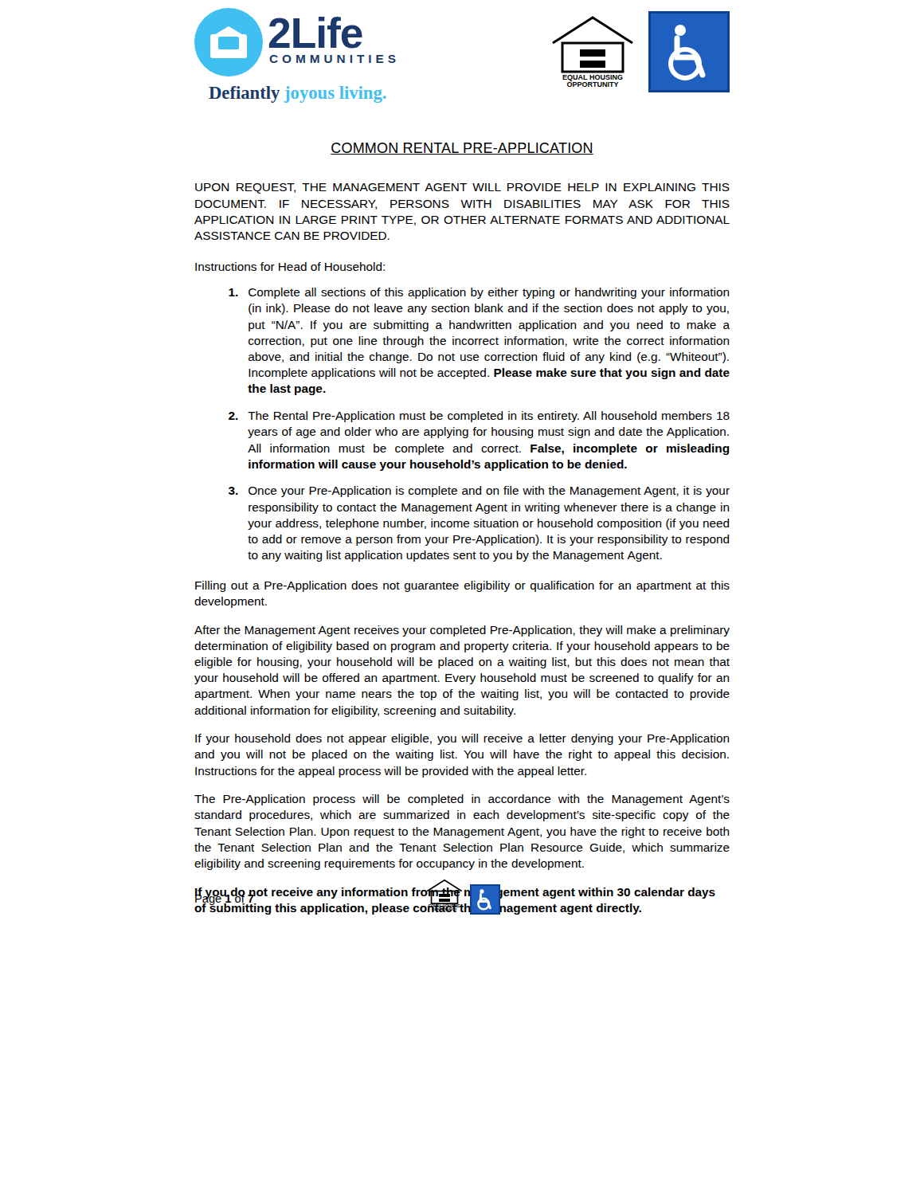2 Life
COMMUNITIES
Defiantly joyous living.
EQUAL HOUSING OPPORTUNITY
COMMON RENTAL PRE-APPLICATION
UPON REQUEST, THE MANAGEMENT AGENT WILL PROVIDE HELP IN EXPLAINING THIS DOCUMENT. IF NECESSARY, PERSONS WITH DISABILITIES MAY ASK FOR THIS APPLICATION IN LARGE PRINT TYPE, OR OTHER ALTERNATE FORMATS AND ADDITIONAL ASSISTANCE CAN BE PROVIDED.
Instructions for Head of Household:
Complete all sections of this application by either typing or handwriting your information (in ink). Please do not leave any section blank and if the section does not apply to you, put “N/A”. If you are submitting a handwritten application and you need to make a correction, put one line through the incorrect information, write the correct information above, and initial the change. Do not use correction fluid of any kind (e.g. “Whiteout”). Incomplete applications will not be accepted. Please make sure that you sign and date the last page.
The Rental Pre-Application must be completed in its entirety. All household members 18 years of age and older who are applying for housing must sign and date the Application. All information must be complete and correct. False, incomplete or misleading information will cause your household’s application to be denied.
Once your Pre-Application is complete and on file with the Management Agent, it is your responsibility to contact the Management Agent in writing whenever there is a change in your address, telephone number, income situation or household composition (if you need to add or remove a person from your Pre-Application). It is your responsibility to respond to any waiting list application updates sent to you by the Management Agent.
Filling out a Pre-Application does not guarantee eligibility or qualification for an apartment at this development.
After the Management Agent receives your completed Pre-Application, they will make a preliminary determination of eligibility based on program and property criteria. If your household appears to be eligible for housing, your household will be placed on a waiting list, but this does not mean that your household will be offered an apartment. Every household must be screened to qualify for an apartment. When your name nears the top of the waiting list, you will be contacted to provide additional information for eligibility, screening and suitability.
If your household does not appear eligible, you will receive a letter denying your Pre-Application and you will not be placed on the waiting list. You will have the right to appeal this decision. Instructions for the appeal process will be provided with the appeal letter.
The Pre-Application process will be completed in accordance with the Management Agent’s standard procedures, which are summarized in each development’s site-specific copy of the Tenant Selection Plan. Upon request to the Management Agent, you have the right to receive both the Tenant Selection Plan and the Tenant Selection Plan Resource Guide, which summarize eligibility and screening requirements for occupancy in the development.
If you do not receive any information from the management agent within 30 calendar days of submitting this application, please contact the management agent directly.
Page 1 of 7
EQUAL HOUSING OPPORTUNITY